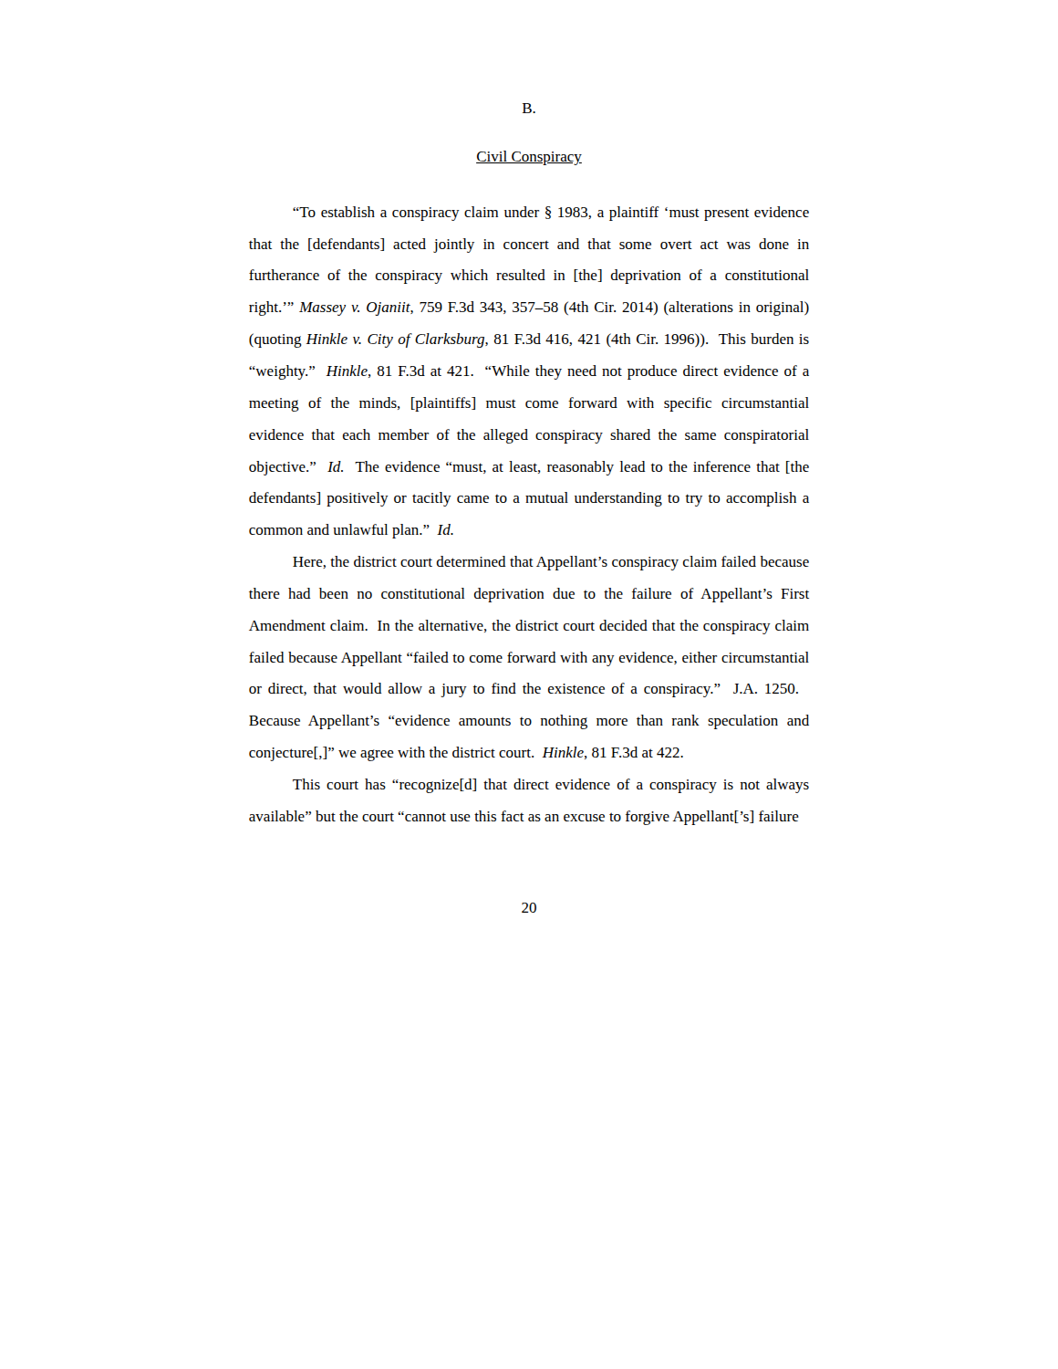B.
Civil Conspiracy
“To establish a conspiracy claim under § 1983, a plaintiff ‘must present evidence that the [defendants] acted jointly in concert and that some overt act was done in furtherance of the conspiracy which resulted in [the] deprivation of a constitutional right.’” Massey v. Ojaniit, 759 F.3d 343, 357–58 (4th Cir. 2014) (alterations in original) (quoting Hinkle v. City of Clarksburg, 81 F.3d 416, 421 (4th Cir. 1996)). This burden is “weighty.” Hinkle, 81 F.3d at 421. “While they need not produce direct evidence of a meeting of the minds, [plaintiffs] must come forward with specific circumstantial evidence that each member of the alleged conspiracy shared the same conspiratorial objective.” Id. The evidence “must, at least, reasonably lead to the inference that [the defendants] positively or tacitly came to a mutual understanding to try to accomplish a common and unlawful plan.” Id.
Here, the district court determined that Appellant’s conspiracy claim failed because there had been no constitutional deprivation due to the failure of Appellant’s First Amendment claim. In the alternative, the district court decided that the conspiracy claim failed because Appellant “failed to come forward with any evidence, either circumstantial or direct, that would allow a jury to find the existence of a conspiracy.” J.A. 1250. Because Appellant’s “evidence amounts to nothing more than rank speculation and conjecture[,]” we agree with the district court. Hinkle, 81 F.3d at 422.
This court has “recognize[d] that direct evidence of a conspiracy is not always available” but the court “cannot use this fact as an excuse to forgive Appellant[’s] failure
20